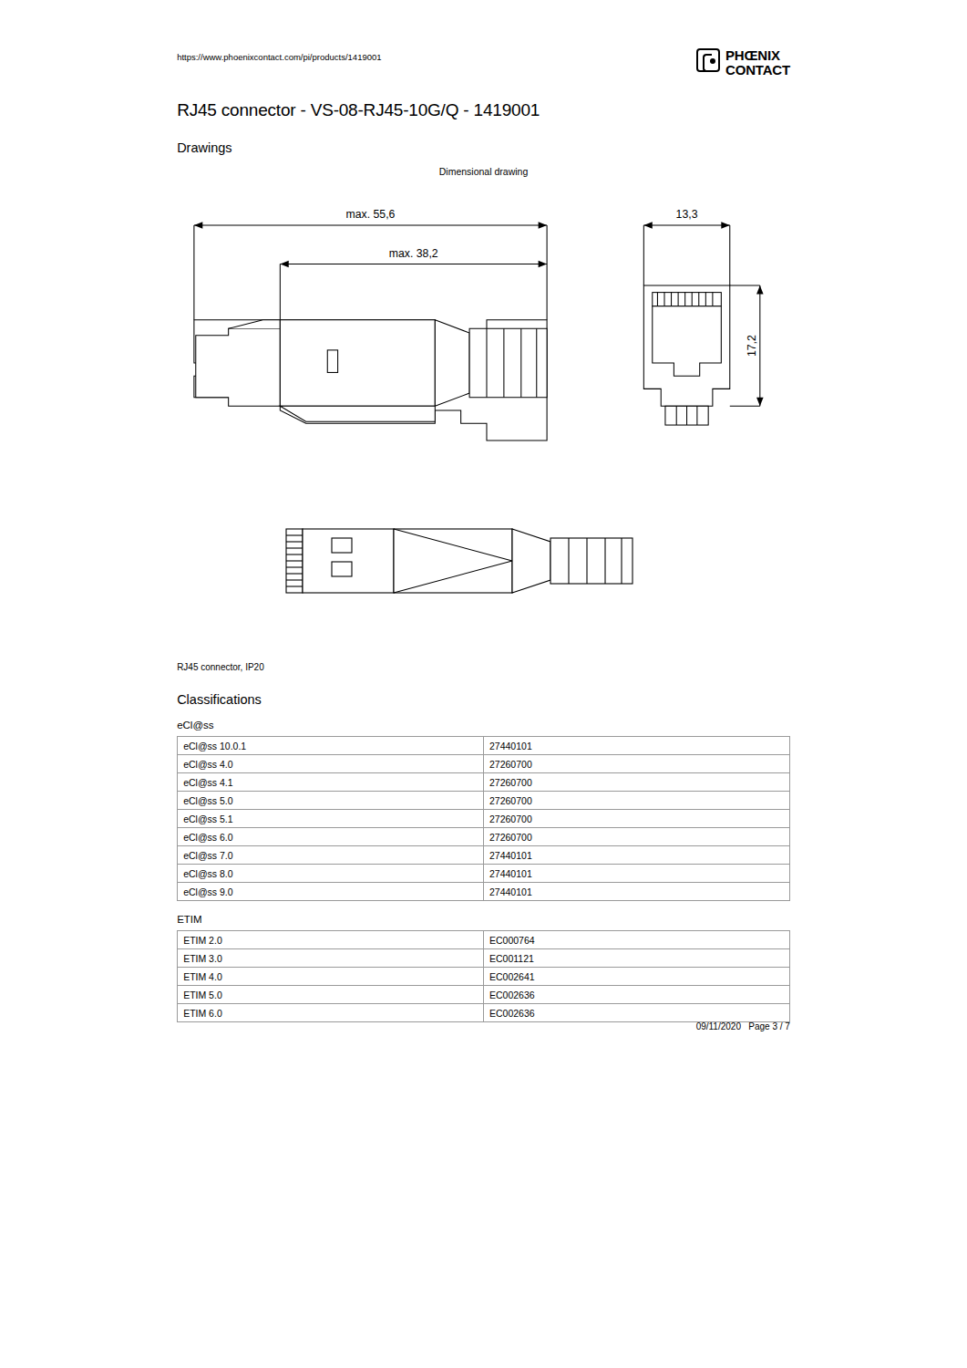https://www.phoenixcontact.com/pi/products/1419001
PHŒNIX
CONTACT
RJ45 connector - VS-08-RJ45-10G/Q - 1419001
Drawings
Dimensional drawing
max. 55,6 max. 38,2 13,3 17,2
RJ45 connector, IP20
Classifications
eCl@ss
| eCl@ss 10.0.1 | 27440101 |
| eCl@ss 4.0 | 27260700 |
| eCl@ss 4.1 | 27260700 |
| eCl@ss 5.0 | 27260700 |
| eCl@ss 5.1 | 27260700 |
| eCl@ss 6.0 | 27260700 |
| eCl@ss 7.0 | 27440101 |
| eCl@ss 8.0 | 27440101 |
| eCl@ss 9.0 | 27440101 |
ETIM
| ETIM 2.0 | EC000764 |
| ETIM 3.0 | EC001121 |
| ETIM 4.0 | EC002641 |
| ETIM 5.0 | EC002636 |
| ETIM 6.0 | EC002636 |
09/11/2020 Page 3 / 7